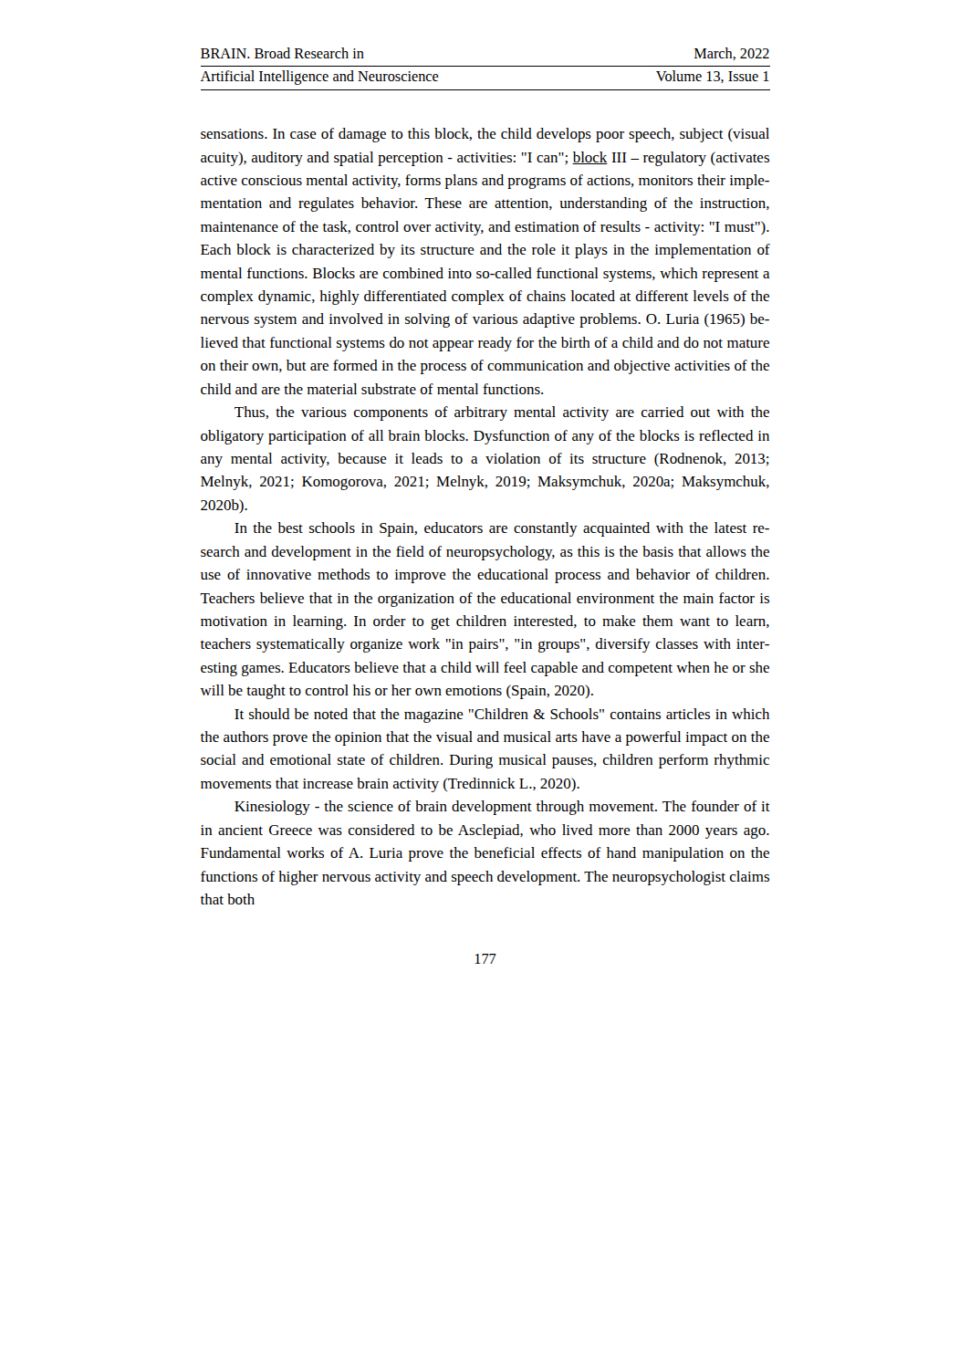| BRAIN. Broad Research in | March, 2022 |
| Artificial Intelligence and Neuroscience | Volume 13, Issue 1 |
sensations. In case of damage to this block, the child develops poor speech, subject (visual acuity), auditory and spatial perception - activities: "I can"; block III – regulatory (activates active conscious mental activity, forms plans and programs of actions, monitors their implementation and regulates behavior. These are attention, understanding of the instruction, maintenance of the task, control over activity, and estimation of results - activity: "I must"). Each block is characterized by its structure and the role it plays in the implementation of mental functions. Blocks are combined into so-called functional systems, which represent a complex dynamic, highly differentiated complex of chains located at different levels of the nervous system and involved in solving of various adaptive problems. O. Luria (1965) believed that functional systems do not appear ready for the birth of a child and do not mature on their own, but are formed in the process of communication and objective activities of the child and are the material substrate of mental functions.
Thus, the various components of arbitrary mental activity are carried out with the obligatory participation of all brain blocks. Dysfunction of any of the blocks is reflected in any mental activity, because it leads to a violation of its structure (Rodnenok, 2013; Melnyk, 2021; Komogorova, 2021; Melnyk, 2019; Maksymchuk, 2020a; Maksymchuk, 2020b).
In the best schools in Spain, educators are constantly acquainted with the latest research and development in the field of neuropsychology, as this is the basis that allows the use of innovative methods to improve the educational process and behavior of children. Teachers believe that in the organization of the educational environment the main factor is motivation in learning. In order to get children interested, to make them want to learn, teachers systematically organize work "in pairs", "in groups", diversify classes with interesting games. Educators believe that a child will feel capable and competent when he or she will be taught to control his or her own emotions (Spain, 2020).
It should be noted that the magazine "Children & Schools" contains articles in which the authors prove the opinion that the visual and musical arts have a powerful impact on the social and emotional state of children. During musical pauses, children perform rhythmic movements that increase brain activity (Tredinnick L., 2020).
Kinesiology - the science of brain development through movement. The founder of it in ancient Greece was considered to be Asclepiad, who lived more than 2000 years ago. Fundamental works of A. Luria prove the beneficial effects of hand manipulation on the functions of higher nervous activity and speech development. The neuropsychologist claims that both
177